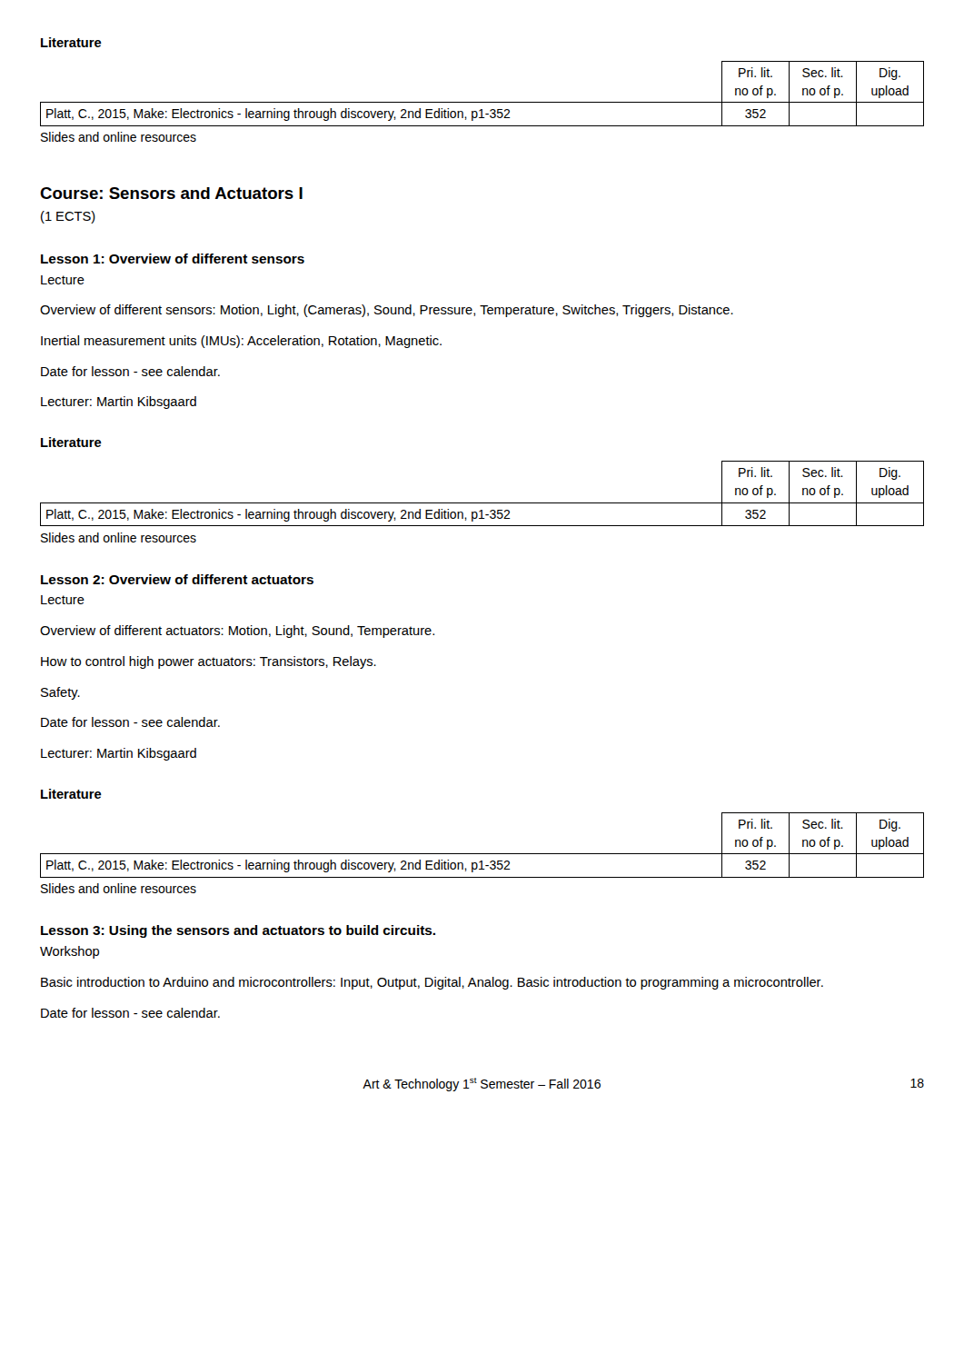Literature
| | Pri. lit. no of p. | Sec. lit. no of p. | Dig. upload |
| --- | --- | --- | --- |
| Platt, C., 2015, Make: Electronics - learning through discovery, 2nd Edition, p1-352 | 352 | | |
Slides and online resources
Course: Sensors and Actuators I
(1 ECTS)
Lesson 1: Overview of different sensors
Lecture
Overview of different sensors: Motion, Light, (Cameras), Sound, Pressure, Temperature, Switches, Triggers, Distance.
Inertial measurement units (IMUs): Acceleration, Rotation, Magnetic.
Date for lesson - see calendar.
Lecturer: Martin Kibsgaard
Literature
| | Pri. lit. no of p. | Sec. lit. no of p. | Dig. upload |
| --- | --- | --- | --- |
| Platt, C., 2015, Make: Electronics - learning through discovery, 2nd Edition, p1-352 | 352 | | |
Slides and online resources
Lesson 2: Overview of different actuators
Lecture
Overview of different actuators: Motion, Light, Sound, Temperature.
How to control high power actuators: Transistors, Relays.
Safety.
Date for lesson - see calendar.
Lecturer: Martin Kibsgaard
Literature
| | Pri. lit. no of p. | Sec. lit. no of p. | Dig. upload |
| --- | --- | --- | --- |
| Platt, C., 2015, Make: Electronics - learning through discovery, 2nd Edition, p1-352 | 352 | | |
Slides and online resources
Lesson 3: Using the sensors and actuators to build circuits.
Workshop
Basic introduction to Arduino and microcontrollers: Input, Output, Digital, Analog. Basic introduction to programming a microcontroller.
Date for lesson - see calendar.
Art & Technology 1st Semester – Fall 2016 18